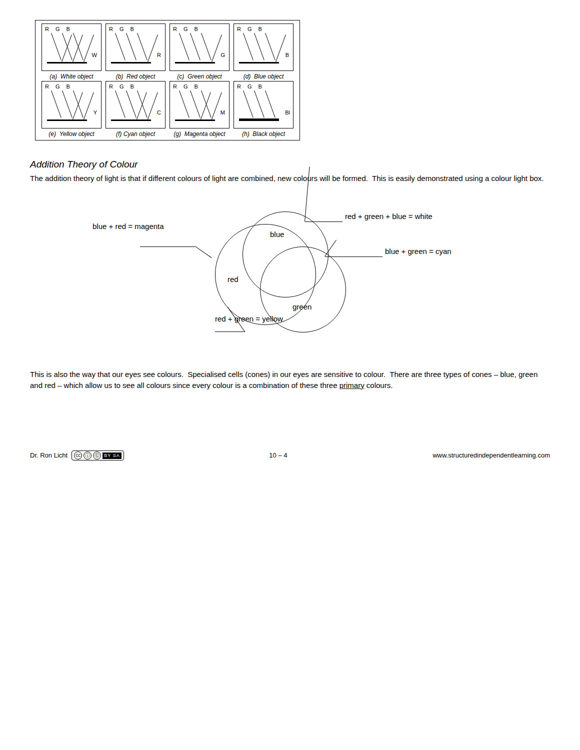| R G B W (a) White object | R G B R (b) Red object | R G B G (c) Green object | R G B B (d) Blue object |
| R G B Y (e) Yellow object | R G B C (f) Cyan object | R G B M (g) Magenta object | R G B Bl (h) Black object |
Addition Theory of Colour
The addition theory of light is that if different colours of light are combined, new colours will be formed. This is easily demonstrated using a colour light box.
blue
red
green
blue + red = magenta
red + green = yellow
red + green + blue = white
blue + green = cyan
This is also the way that our eyes see colours. Specialised cells (cones) in our eyes are sensitive to colour. There are three types of cones – blue, green and red – which allow us to see all colours since every colour is a combination of these three primary colours.
Dr. Ron Licht cc ⓘ Ⓒ BY SA
10 – 4
www.structuredindependentlearning.com